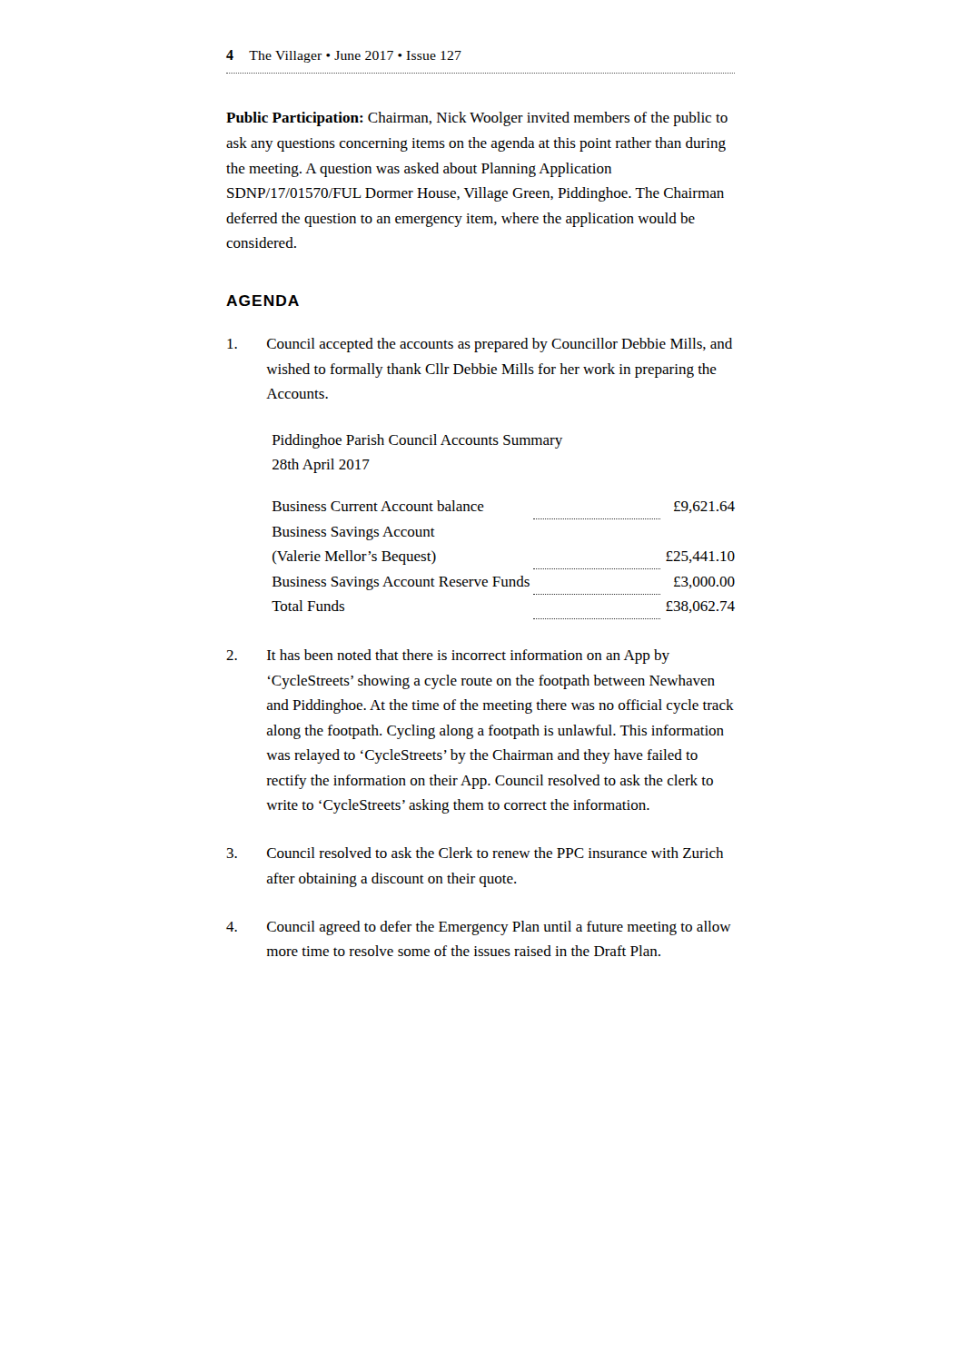4 The Villager • June 2017 • Issue 127
Public Participation: Chairman, Nick Woolger invited members of the public to ask any questions concerning items on the agenda at this point rather than during the meeting. A question was asked about Planning Application SDNP/17/01570/FUL Dormer House, Village Green, Piddinghoe. The Chairman deferred the question to an emergency item, where the application would be considered.
AGENDA
1.
Council accepted the accounts as prepared by Councillor Debbie Mills, and wished to formally thank Cllr Debbie Mills for her work in preparing the Accounts.
Piddinghoe Parish Council Accounts Summary 28th April 2017
| Business Current Account balance | | £9,621.64 |
| Business Savings Account |
| (Valerie Mellor’s Bequest) | | £25,441.10 |
| Business Savings Account Reserve Funds | | £3,000.00 |
| Total Funds | | £38,062.74 |
2.
It has been noted that there is incorrect information on an App by ‘CycleStreets’ showing a cycle route on the footpath between Newhaven and Piddinghoe. At the time of the meeting there was no official cycle track along the footpath. Cycling along a footpath is unlawful. This information was relayed to ‘CycleStreets’ by the Chairman and they have failed to rectify the information on their App. Council resolved to ask the clerk to write to ‘CycleStreets’ asking them to correct the information.
3.
Council resolved to ask the Clerk to renew the PPC insurance with Zurich after obtaining a discount on their quote.
4.
Council agreed to defer the Emergency Plan until a future meeting to allow more time to resolve some of the issues raised in the Draft Plan.